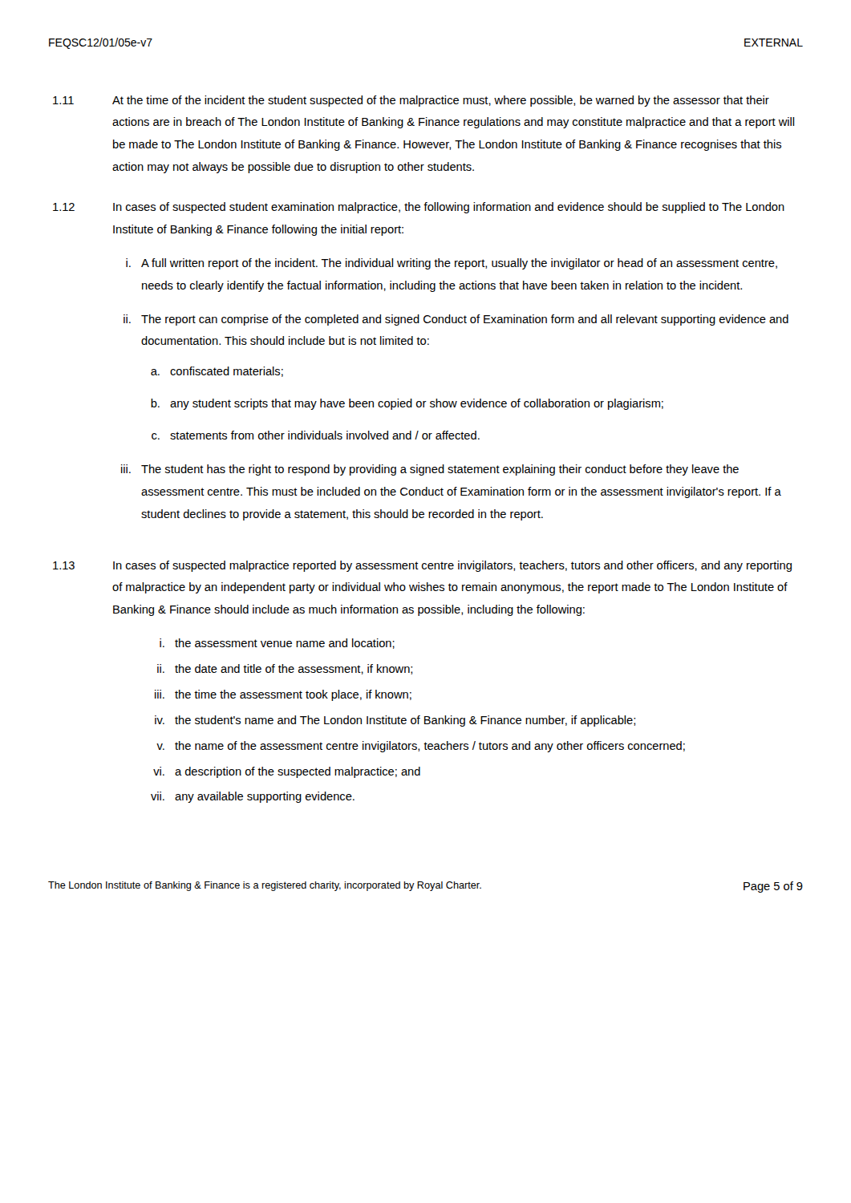FEQSC12/01/05e-v7 EXTERNAL
1.11
At the time of the incident the student suspected of the malpractice must, where possible, be warned by the assessor that their actions are in breach of The London Institute of Banking & Finance regulations and may constitute malpractice and that a report will be made to The London Institute of Banking & Finance. However, The London Institute of Banking & Finance recognises that this action may not always be possible due to disruption to other students.
1.12
In cases of suspected student examination malpractice, the following information and evidence should be supplied to The London Institute of Banking & Finance following the initial report:
A full written report of the incident. The individual writing the report, usually the invigilator or head of an assessment centre, needs to clearly identify the factual information, including the actions that have been taken in relation to the incident.
The report can comprise of the completed and signed Conduct of Examination form and all relevant supporting evidence and documentation. This should include but is not limited to:
confiscated materials;
any student scripts that may have been copied or show evidence of collaboration or plagiarism;
statements from other individuals involved and / or affected.
The student has the right to respond by providing a signed statement explaining their conduct before they leave the assessment centre. This must be included on the Conduct of Examination form or in the assessment invigilator's report. If a student declines to provide a statement, this should be recorded in the report.
1.13
In cases of suspected malpractice reported by assessment centre invigilators, teachers, tutors and other officers, and any reporting of malpractice by an independent party or individual who wishes to remain anonymous, the report made to The London Institute of Banking & Finance should include as much information as possible, including the following:
the assessment venue name and location;
the date and title of the assessment, if known;
the time the assessment took place, if known;
the student's name and The London Institute of Banking & Finance number, if applicable;
the name of the assessment centre invigilators, teachers / tutors and any other officers concerned;
a description of the suspected malpractice; and
any available supporting evidence.
The London Institute of Banking & Finance is a registered charity, incorporated by Royal Charter. Page 5 of 9